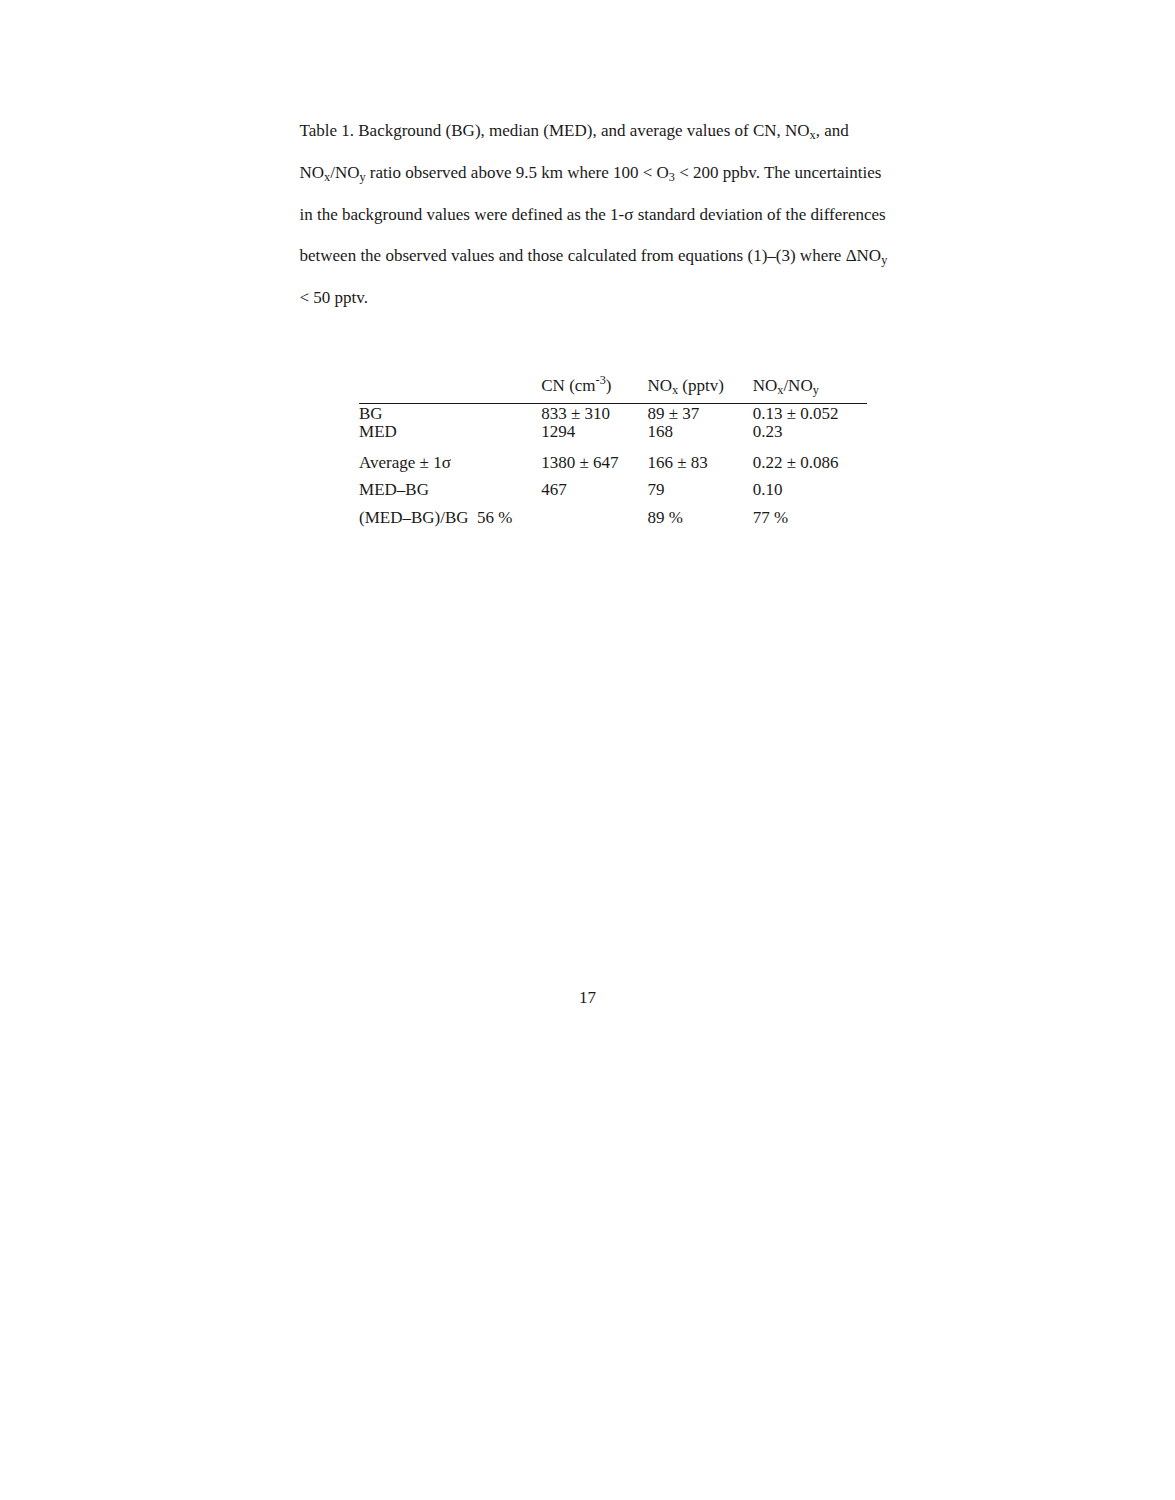Table 1. Background (BG), median (MED), and average values of CN, NOx, and NOx/NOy ratio observed above 9.5 km where 100 < O3 < 200 ppbv. The uncertainties in the background values were defined as the 1-σ standard deviation of the differences between the observed values and those calculated from equations (1)–(3) where ΔNOy < 50 pptv.
| | CN (cm -3 ) | NO x (pptv) | NO x /NO y |
| --- | --- | --- | --- |
| BG | 833 ± 310 | 89 ± 37 | 0.13 ± 0.052 |
| MED | 1294 | 168 | 0.23 |
| Average ± 1σ | 1380 ± 647 | 166 ± 83 | 0.22 ± 0.086 |
| MED–BG | 467 | 79 | 0.10 |
| (MED–BG)/BG 56 % | | 89 % | 77 % |
17